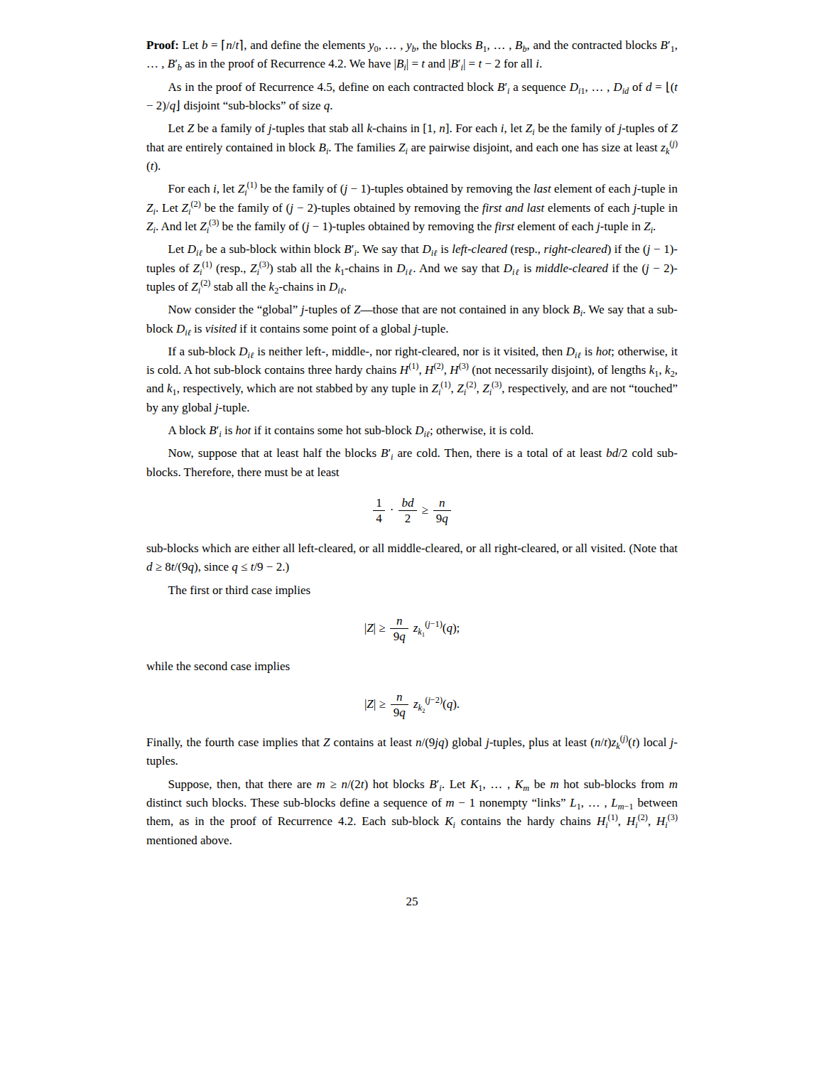Proof: Let b = ⌈n/t⌉, and define the elements y0, … , yb, the blocks B1, … , Bb, and the contracted blocks B′1, … , B′b as in the proof of Recurrence 4.2. We have |Bi| = t and |B′i| = t − 2 for all i.
As in the proof of Recurrence 4.5, define on each contracted block B′i a sequence Di1, … , Did of d = ⌊(t − 2)/q⌋ disjoint “sub-blocks” of size q.
Let Z be a family of j-tuples that stab all k-chains in [1, n]. For each i, let Zi be the family of j-tuples of Z that are entirely contained in block Bi. The families Zi are pairwise disjoint, and each one has size at least zk(j)(t).
For each i, let Zi(1) be the family of (j − 1)-tuples obtained by removing the last element of each j-tuple in Zi. Let Zi(2) be the family of (j − 2)-tuples obtained by removing the first and last elements of each j-tuple in Zi. And let Zi(3) be the family of (j − 1)-tuples obtained by removing the first element of each j-tuple in Zi.
Let Diℓ be a sub-block within block B′i. We say that Diℓ is left-cleared (resp., right-cleared) if the (j − 1)-tuples of Zi(1) (resp., Zi(3)) stab all the k1-chains in Diℓ. And we say that Diℓ is middle-cleared if the (j − 2)-tuples of Zi(2) stab all the k2-chains in Diℓ.
Now consider the “global” j-tuples of Z—those that are not contained in any block Bi. We say that a sub-block Diℓ is visited if it contains some point of a global j-tuple.
If a sub-block Diℓ is neither left-, middle-, nor right-cleared, nor is it visited, then Diℓ is hot; otherwise, it is cold. A hot sub-block contains three hardy chains H(1), H(2), H(3) (not necessarily disjoint), of lengths k1, k2, and k1, respectively, which are not stabbed by any tuple in Zi(1), Zi(2), Zi(3), respectively, and are not “touched” by any global j-tuple.
A block B′i is hot if it contains some hot sub-block Diℓ; otherwise, it is cold.
Now, suppose that at least half the blocks B′i are cold. Then, there is a total of at least bd/2 cold sub-blocks. Therefore, there must be at least
14 · bd 2 ≥ n 9q
sub-blocks which are either all left-cleared, or all middle-cleared, or all right-cleared, or all visited. (Note that d ≥ 8t/(9q), since q ≤ t/9 − 2.)
The first or third case implies
|Z| ≥ n 9q zk1(j−1)(q);
while the second case implies
|Z| ≥ n 9q zk2(j−2)(q).
Finally, the fourth case implies that Z contains at least n/(9jq) global j-tuples, plus at least (n/t)zk(j)(t) local j-tuples.
Suppose, then, that there are m ≥ n/(2t) hot blocks B′i. Let K1, … , Km be m hot sub-blocks from m distinct such blocks. These sub-blocks define a sequence of m − 1 nonempty “links” L1, … , Lm−1 between them, as in the proof of Recurrence 4.2. Each sub-block Ki contains the hardy chains Hi(1), Hi(2), Hi(3) mentioned above.
25